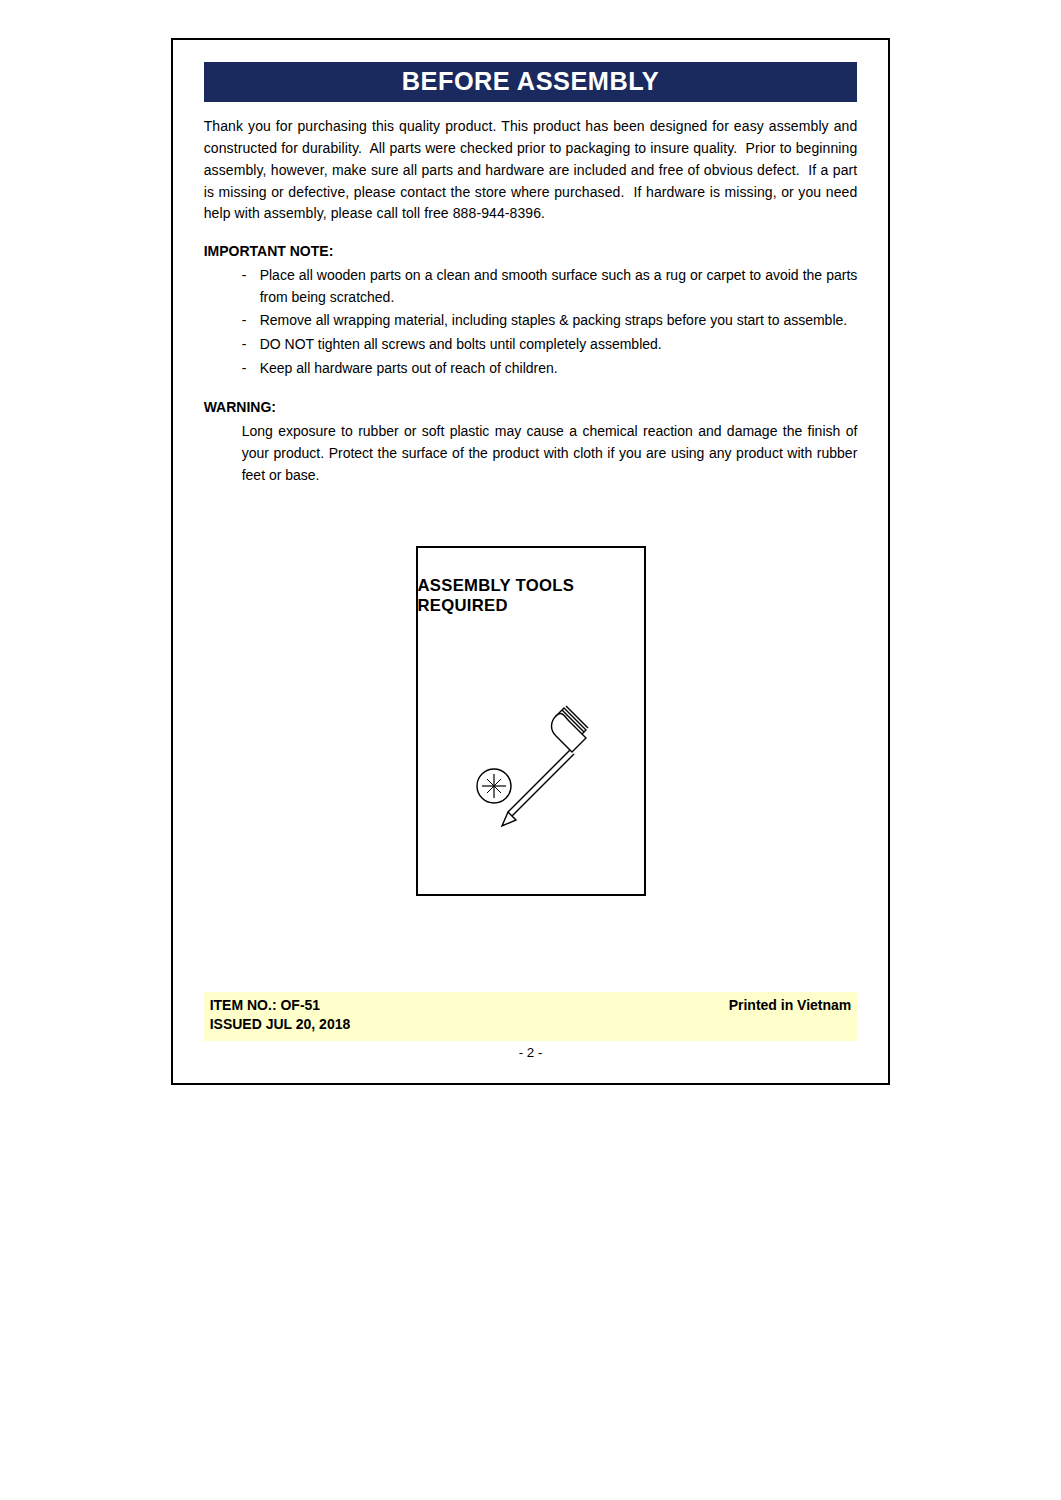BEFORE ASSEMBLY
Thank you for purchasing this quality product. This product has been designed for easy assembly and constructed for durability. All parts were checked prior to packaging to insure quality. Prior to beginning assembly, however, make sure all parts and hardware are included and free of obvious defect. If a part is missing or defective, please contact the store where purchased. If hardware is missing, or you need help with assembly, please call toll free 888-944-8396.
IMPORTANT NOTE:
Place all wooden parts on a clean and smooth surface such as a rug or carpet to avoid the parts from being scratched.
Remove all wrapping material, including staples & packing straps before you start to assemble.
DO NOT tighten all screws and bolts until completely assembled.
Keep all hardware parts out of reach of children.
WARNING:
Long exposure to rubber or soft plastic may cause a chemical reaction and damage the finish of your product. Protect the surface of the product with cloth if you are using any product with rubber feet or base.
ASSEMBLY TOOLS REQUIRED
ITEM NO.: OF-51
ISSUED JUL 20, 2018
Printed in Vietnam
- 2 -